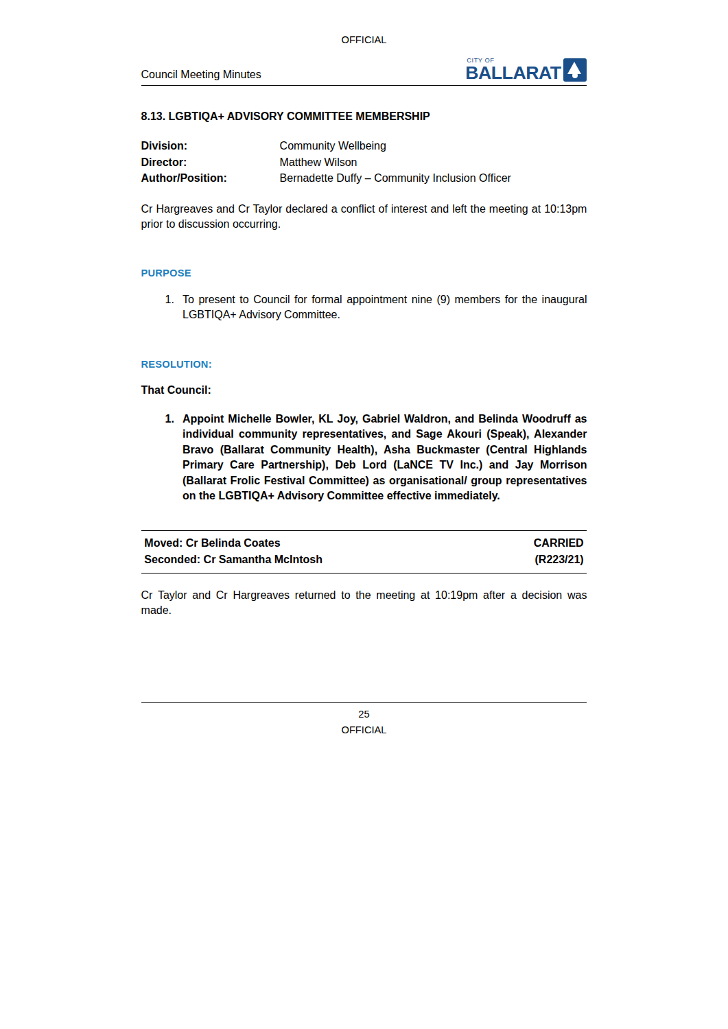OFFICIAL
Council Meeting Minutes
CITY OF BALLARAT
8.13. LGBTIQA+ ADVISORY COMMITTEE MEMBERSHIP
| Division: | Community Wellbeing |
| Director: | Matthew Wilson |
| Author/Position: | Bernadette Duffy – Community Inclusion Officer |
Cr Hargreaves and Cr Taylor declared a conflict of interest and left the meeting at 10:13pm prior to discussion occurring.
PURPOSE
To present to Council for formal appointment nine (9) members for the inaugural LGBTIQA+ Advisory Committee.
RESOLUTION:
That Council:
Appoint Michelle Bowler, KL Joy, Gabriel Waldron, and Belinda Woodruff as individual community representatives, and Sage Akouri (Speak), Alexander Bravo (Ballarat Community Health), Asha Buckmaster (Central Highlands Primary Care Partnership), Deb Lord (LaNCE TV Inc.) and Jay Morrison (Ballarat Frolic Festival Committee) as organisational/ group representatives on the LGBTIQA+ Advisory Committee effective immediately.
Moved: Cr Belinda Coates CARRIED
Seconded: Cr Samantha McIntosh (R223/21)
Cr Taylor and Cr Hargreaves returned to the meeting at 10:19pm after a decision was made.
25
OFFICIAL